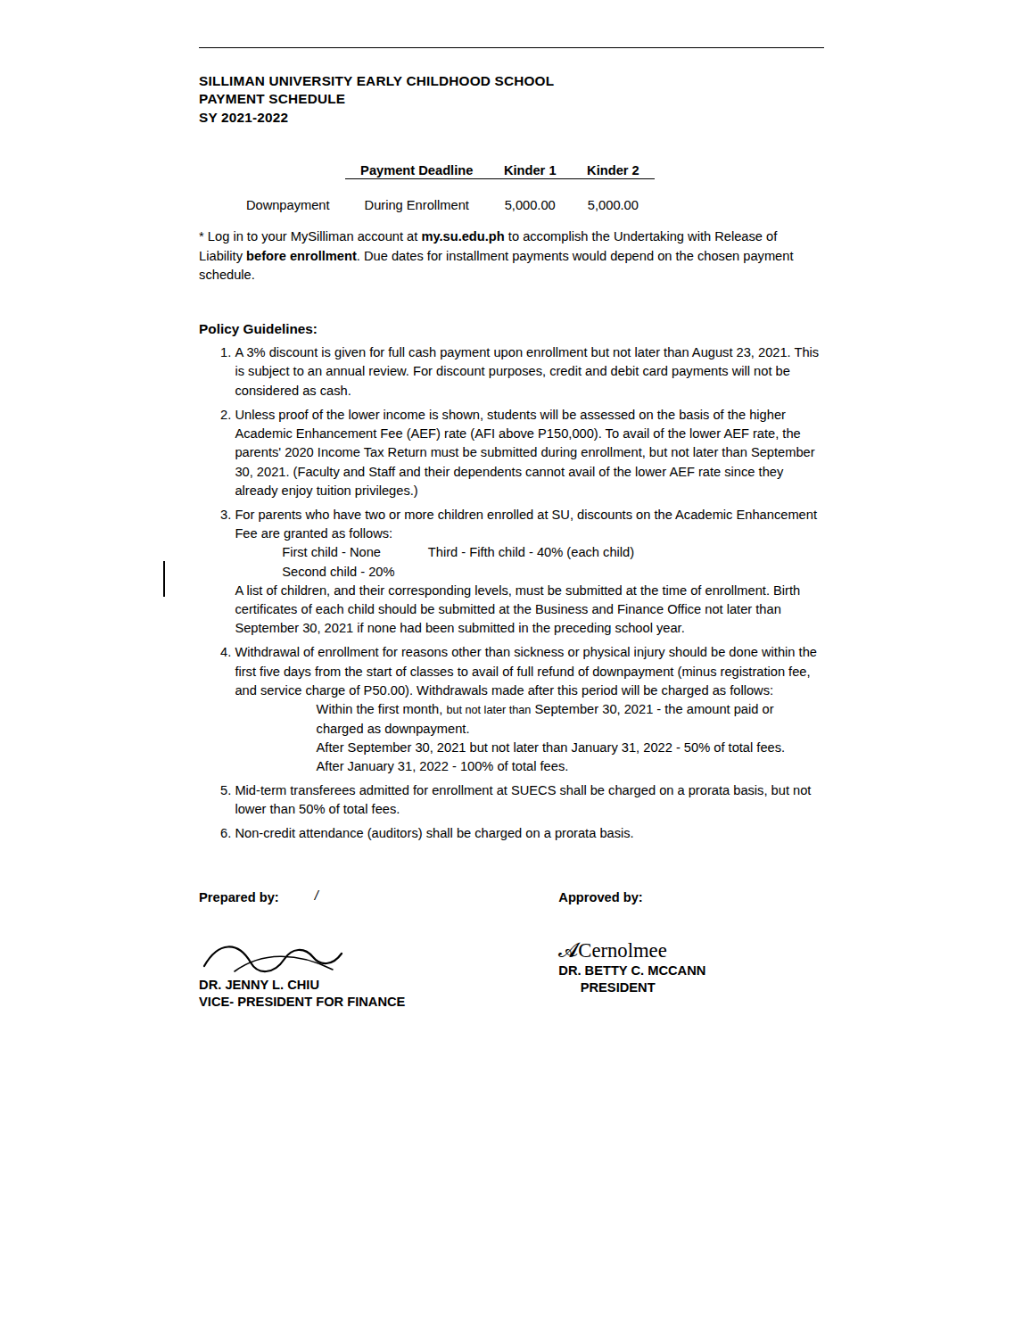SILLIMAN UNIVERSITY EARLY CHILDHOOD SCHOOL
PAYMENT SCHEDULE
SY 2021-2022
| | Payment Deadline | Kinder 1 | Kinder 2 |
| --- | --- | --- | --- |
| Downpayment | During Enrollment | 5,000.00 | 5,000.00 |
* Log in to your MySilliman account at my.su.edu.ph to accomplish the Undertaking with Release of Liability before enrollment. Due dates for installment payments would depend on the chosen payment schedule.
Policy Guidelines:
A 3% discount is given for full cash payment upon enrollment but not later than August 23, 2021. This is subject to an annual review. For discount purposes, credit and debit card payments will not be considered as cash.
Unless proof of the lower income is shown, students will be assessed on the basis of the higher Academic Enhancement Fee (AEF) rate (AFI above P150,000). To avail of the lower AEF rate, the parents' 2020 Income Tax Return must be submitted during enrollment, but not later than September 30, 2021. (Faculty and Staff and their dependents cannot avail of the lower AEF rate since they already enjoy tuition privileges.)
For parents who have two or more children enrolled at SU, discounts on the Academic Enhancement Fee are granted as follows:
First child - None
Third - Fifth child - 40% (each child)
Second child - 20%
A list of children, and their corresponding levels, must be submitted at the time of enrollment. Birth certificates of each child should be submitted at the Business and Finance Office not later than September 30, 2021 if none had been submitted in the preceding school year.
Withdrawal of enrollment for reasons other than sickness or physical injury should be done within the first five days from the start of classes to avail of full refund of downpayment (minus registration fee, and service charge of P50.00). Withdrawals made after this period will be charged as follows:
Within the first month, but not later than September 30, 2021 - the amount paid or charged as downpayment.
After September 30, 2021 but not later than January 31, 2022 - 50% of total fees.
After January 31, 2022 - 100% of total fees.
Mid-term transferees admitted for enrollment at SUECS shall be charged on a prorata basis, but not lower than 50% of total fees.
Non-credit attendance (auditors) shall be charged on a prorata basis.
Prepared by: /
DR. JENNY L. CHIU
VICE- PRESIDENT FOR FINANCE
Approved by:
𝓐Cernolmee
DR. BETTY C. MCCANN
PRESIDENT